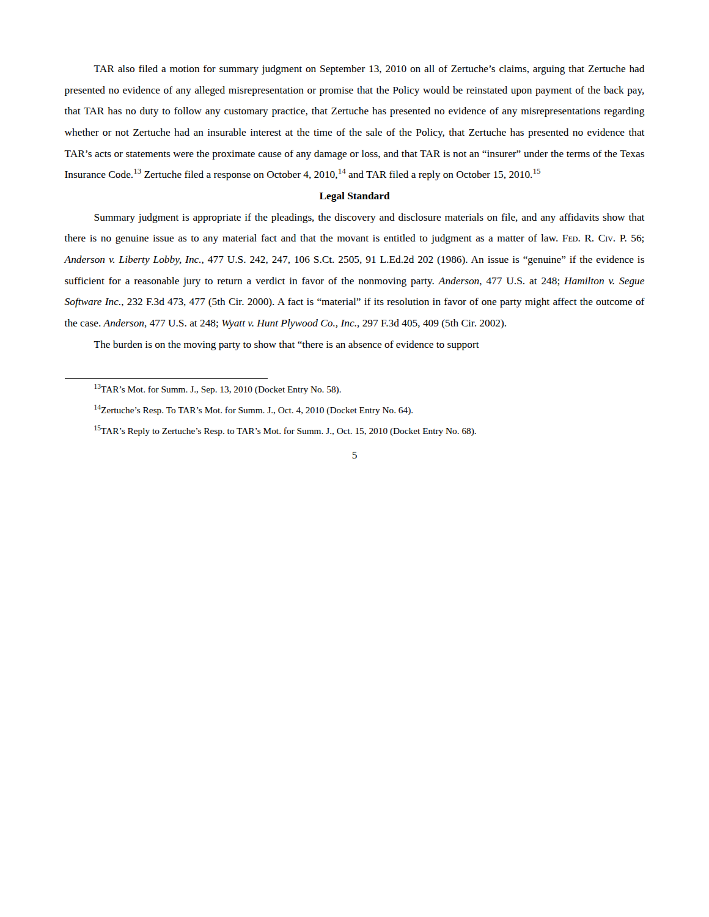TAR also filed a motion for summary judgment on September 13, 2010 on all of Zertuche’s claims, arguing that Zertuche had presented no evidence of any alleged misrepresentation or promise that the Policy would be reinstated upon payment of the back pay, that TAR has no duty to follow any customary practice, that Zertuche has presented no evidence of any misrepresentations regarding whether or not Zertuche had an insurable interest at the time of the sale of the Policy, that Zertuche has presented no evidence that TAR’s acts or statements were the proximate cause of any damage or loss, and that TAR is not an “insurer” under the terms of the Texas Insurance Code.13 Zertuche filed a response on October 4, 2010,14 and TAR filed a reply on October 15, 2010.15
Legal Standard
Summary judgment is appropriate if the pleadings, the discovery and disclosure materials on file, and any affidavits show that there is no genuine issue as to any material fact and that the movant is entitled to judgment as a matter of law. Fed. R. Civ. P. 56; Anderson v. Liberty Lobby, Inc., 477 U.S. 242, 247, 106 S.Ct. 2505, 91 L.Ed.2d 202 (1986). An issue is “genuine” if the evidence is sufficient for a reasonable jury to return a verdict in favor of the nonmoving party. Anderson, 477 U.S. at 248; Hamilton v. Segue Software Inc., 232 F.3d 473, 477 (5th Cir. 2000). A fact is “material” if its resolution in favor of one party might affect the outcome of the case. Anderson, 477 U.S. at 248; Wyatt v. Hunt Plywood Co., Inc., 297 F.3d 405, 409 (5th Cir. 2002).
The burden is on the moving party to show that “there is an absence of evidence to support
13TAR’s Mot. for Summ. J., Sep. 13, 2010 (Docket Entry No. 58).
14Zertuche’s Resp. To TAR’s Mot. for Summ. J., Oct. 4, 2010 (Docket Entry No. 64).
15TAR’s Reply to Zertuche’s Resp. to TAR’s Mot. for Summ. J., Oct. 15, 2010 (Docket Entry No. 68).
5